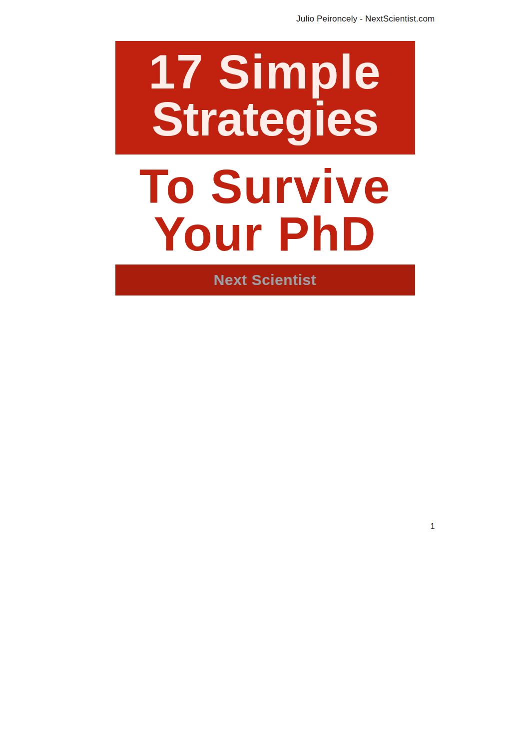Julio Peironcely - NextScientist.com
17 Simple Strategies
To Survive Your PhD
Next Scientist
1